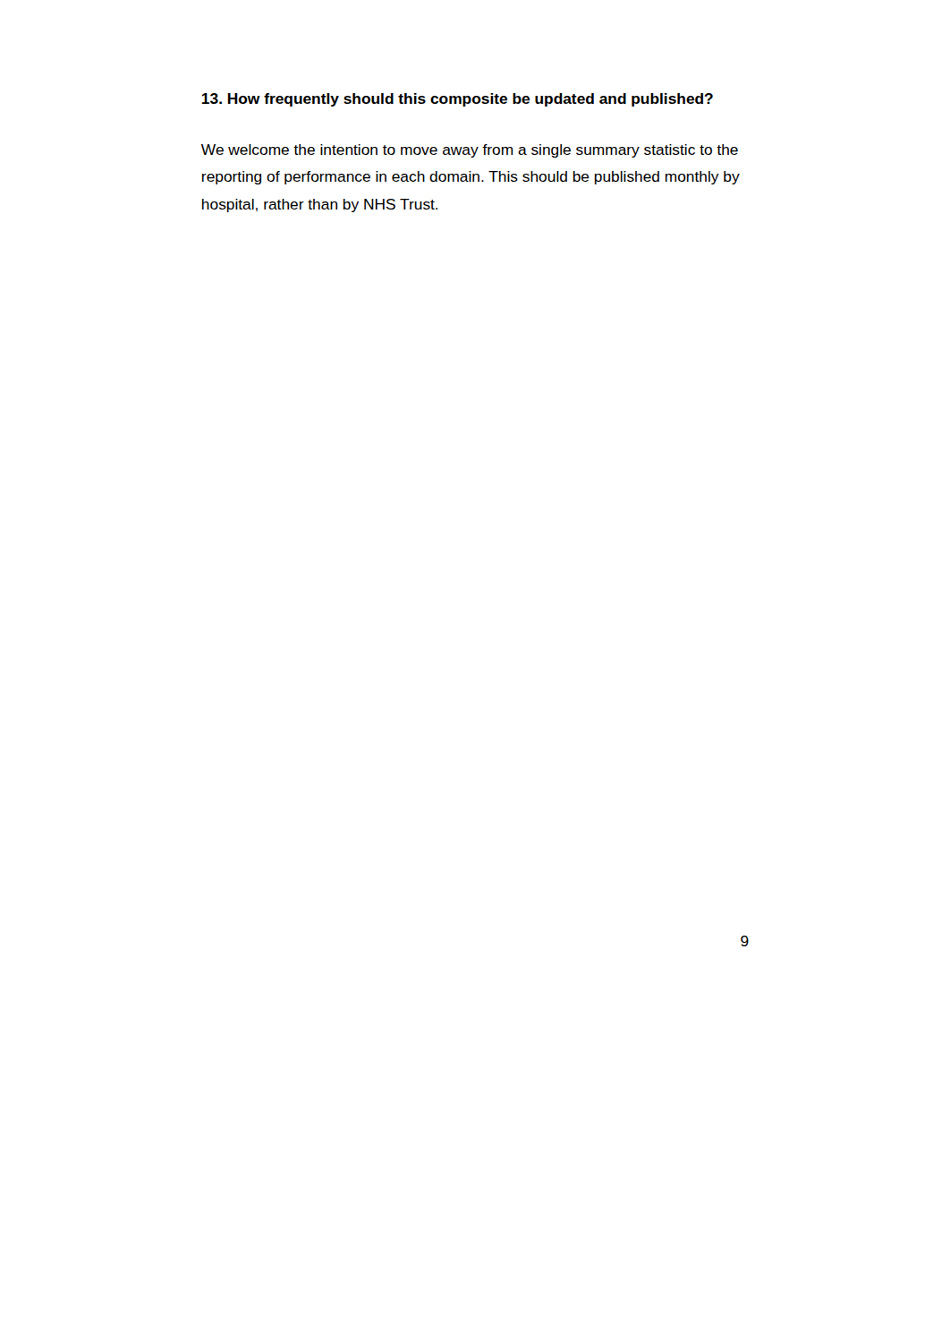13. How frequently should this composite be updated and published?
We welcome the intention to move away from a single summary statistic to the reporting of performance in each domain. This should be published monthly by hospital, rather than by NHS Trust.
9